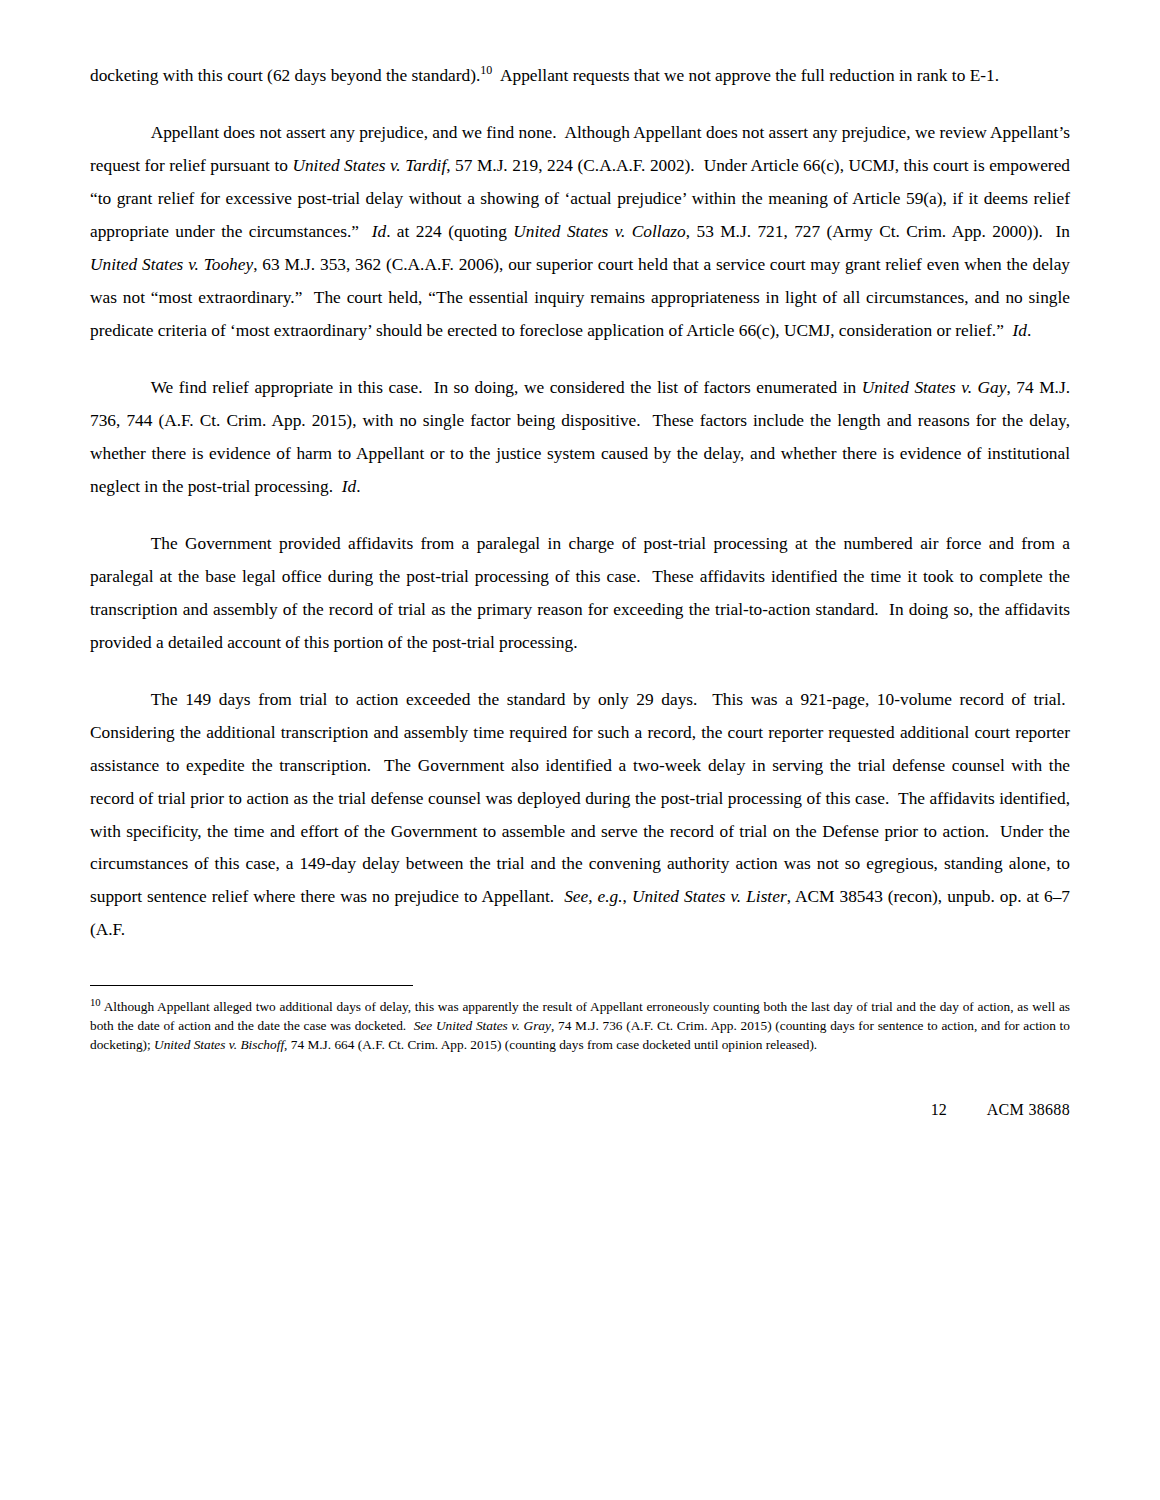docketing with this court (62 days beyond the standard).10 Appellant requests that we not approve the full reduction in rank to E-1.
Appellant does not assert any prejudice, and we find none. Although Appellant does not assert any prejudice, we review Appellant’s request for relief pursuant to United States v. Tardif, 57 M.J. 219, 224 (C.A.A.F. 2002). Under Article 66(c), UCMJ, this court is empowered “to grant relief for excessive post-trial delay without a showing of ‘actual prejudice’ within the meaning of Article 59(a), if it deems relief appropriate under the circumstances.” Id. at 224 (quoting United States v. Collazo, 53 M.J. 721, 727 (Army Ct. Crim. App. 2000)). In United States v. Toohey, 63 M.J. 353, 362 (C.A.A.F. 2006), our superior court held that a service court may grant relief even when the delay was not “most extraordinary.” The court held, “The essential inquiry remains appropriateness in light of all circumstances, and no single predicate criteria of ‘most extraordinary’ should be erected to foreclose application of Article 66(c), UCMJ, consideration or relief.” Id.
We find relief appropriate in this case. In so doing, we considered the list of factors enumerated in United States v. Gay, 74 M.J. 736, 744 (A.F. Ct. Crim. App. 2015), with no single factor being dispositive. These factors include the length and reasons for the delay, whether there is evidence of harm to Appellant or to the justice system caused by the delay, and whether there is evidence of institutional neglect in the post-trial processing. Id.
The Government provided affidavits from a paralegal in charge of post-trial processing at the numbered air force and from a paralegal at the base legal office during the post-trial processing of this case. These affidavits identified the time it took to complete the transcription and assembly of the record of trial as the primary reason for exceeding the trial-to-action standard. In doing so, the affidavits provided a detailed account of this portion of the post-trial processing.
The 149 days from trial to action exceeded the standard by only 29 days. This was a 921-page, 10-volume record of trial. Considering the additional transcription and assembly time required for such a record, the court reporter requested additional court reporter assistance to expedite the transcription. The Government also identified a two-week delay in serving the trial defense counsel with the record of trial prior to action as the trial defense counsel was deployed during the post-trial processing of this case. The affidavits identified, with specificity, the time and effort of the Government to assemble and serve the record of trial on the Defense prior to action. Under the circumstances of this case, a 149-day delay between the trial and the convening authority action was not so egregious, standing alone, to support sentence relief where there was no prejudice to Appellant. See, e.g., United States v. Lister, ACM 38543 (recon), unpub. op. at 6–7 (A.F.
10 Although Appellant alleged two additional days of delay, this was apparently the result of Appellant erroneously counting both the last day of trial and the day of action, as well as both the date of action and the date the case was docketed. See United States v. Gray, 74 M.J. 736 (A.F. Ct. Crim. App. 2015) (counting days for sentence to action, and for action to docketing); United States v. Bischoff, 74 M.J. 664 (A.F. Ct. Crim. App. 2015) (counting days from case docketed until opinion released).
12 ACM 38688